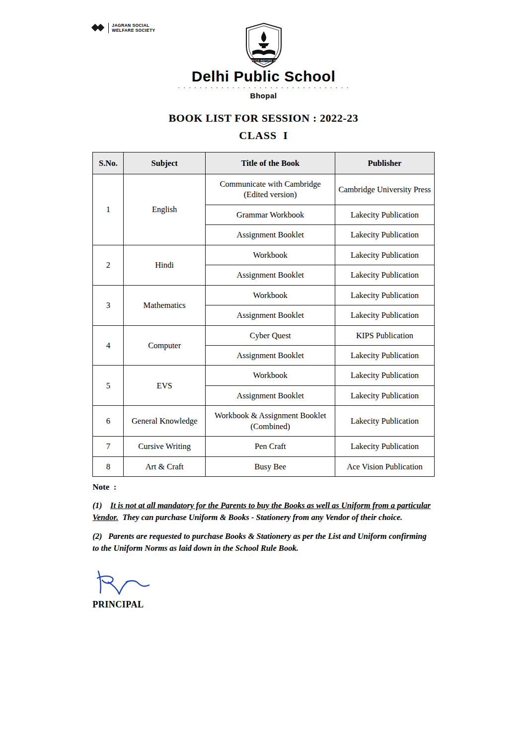Jagran Social
Welfare Society
SERVICE BEFORE SELF
Delhi Public School
· · · · · · · · · · · · · · · · · · · · · · · · · · · · · · · ·
Bhopal
BOOK LIST FOR SESSION : 2022-23
CLASS I
| S.No. | Subject | Title of the Book | Publisher |
| --- | --- | --- | --- |
| 1 | English | Communicate with Cambridge (Edited version) | Cambridge University Press |
| Grammar Workbook | Lakecity Publication |
| Assignment Booklet | Lakecity Publication |
| 2 | Hindi | Workbook | Lakecity Publication |
| Assignment Booklet | Lakecity Publication |
| 3 | Mathematics | Workbook | Lakecity Publication |
| Assignment Booklet | Lakecity Publication |
| 4 | Computer | Cyber Quest | KIPS Publication |
| Assignment Booklet | Lakecity Publication |
| 5 | EVS | Workbook | Lakecity Publication |
| Assignment Booklet | Lakecity Publication |
| 6 | General Knowledge | Workbook & Assignment Booklet (Combined) | Lakecity Publication |
| 7 | Cursive Writing | Pen Craft | Lakecity Publication |
| 8 | Art & Craft | Busy Bee | Ace Vision Publication |
Note :
(1) It is not at all mandatory for the Parents to buy the Books as well as Uniform from a particular Vendor. They can purchase Uniform & Books - Stationery from any Vendor of their choice.
(2) Parents are requested to purchase Books & Stationery as per the List and Uniform confirming to the Uniform Norms as laid down in the School Rule Book.
PRINCIPAL